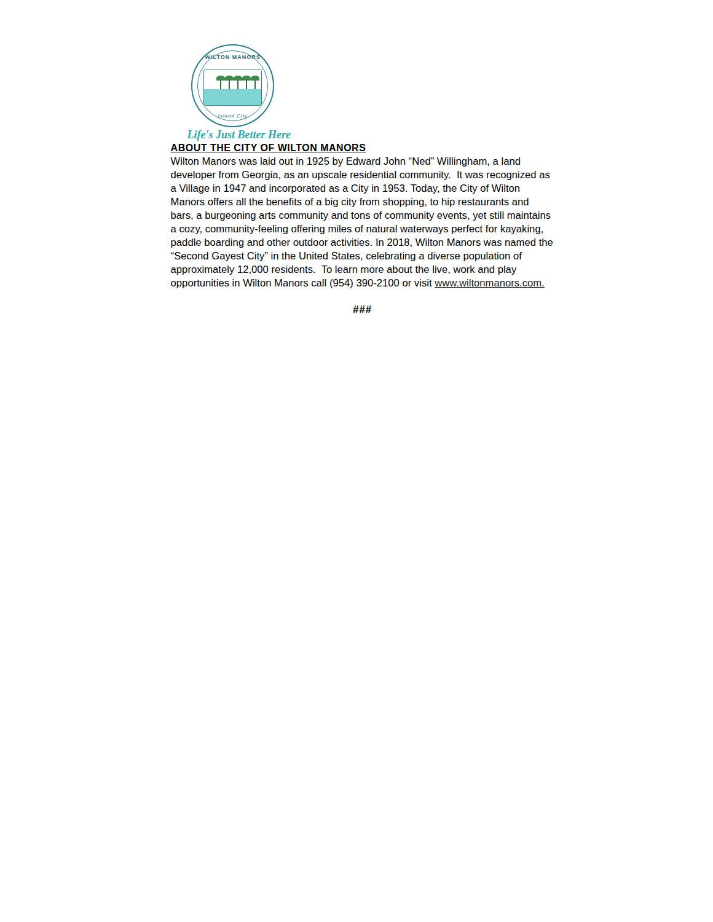WILTON MANORS
Island City
Life's Just Better Here
ABOUT THE CITY OF WILTON MANORS
Wilton Manors was laid out in 1925 by Edward John “Ned” Willingham, a land developer from Georgia, as an upscale residential community. It was recognized as a Village in 1947 and incorporated as a City in 1953. Today, the City of Wilton Manors offers all the benefits of a big city from shopping, to hip restaurants and bars, a burgeoning arts community and tons of community events, yet still maintains a cozy, community-feeling offering miles of natural waterways perfect for kayaking, paddle boarding and other outdoor activities. In 2018, Wilton Manors was named the “Second Gayest City” in the United States, celebrating a diverse population of approximately 12,000 residents. To learn more about the live, work and play opportunities in Wilton Manors call (954) 390-2100 or visit www.wiltonmanors.com.
###